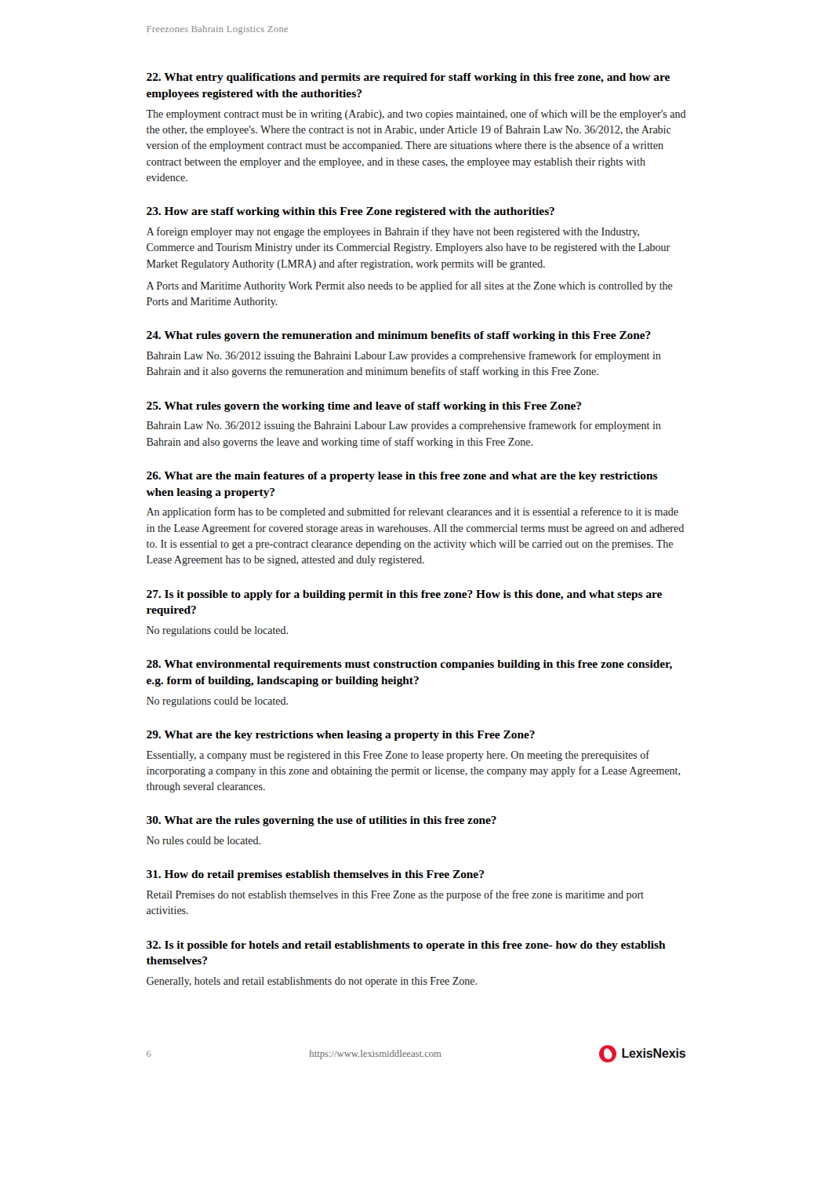Freezones Bahrain Logistics Zone
22. What entry qualifications and permits are required for staff working in this free zone, and how are employees registered with the authorities?
The employment contract must be in writing (Arabic), and two copies maintained, one of which will be the employer's and the other, the employee's. Where the contract is not in Arabic, under Article 19 of Bahrain Law No. 36/2012, the Arabic version of the employment contract must be accompanied. There are situations where there is the absence of a written contract between the employer and the employee, and in these cases, the employee may establish their rights with evidence.
23. How are staff working within this Free Zone registered with the authorities?
A foreign employer may not engage the employees in Bahrain if they have not been registered with the Industry, Commerce and Tourism Ministry under its Commercial Registry. Employers also have to be registered with the Labour Market Regulatory Authority (LMRA) and after registration, work permits will be granted.
A Ports and Maritime Authority Work Permit also needs to be applied for all sites at the Zone which is controlled by the Ports and Maritime Authority.
24. What rules govern the remuneration and minimum benefits of staff working in this Free Zone?
Bahrain Law No. 36/2012 issuing the Bahraini Labour Law provides a comprehensive framework for employment in Bahrain and it also governs the remuneration and minimum benefits of staff working in this Free Zone.
25. What rules govern the working time and leave of staff working in this Free Zone?
Bahrain Law No. 36/2012 issuing the Bahraini Labour Law provides a comprehensive framework for employment in Bahrain and also governs the leave and working time of staff working in this Free Zone.
26. What are the main features of a property lease in this free zone and what are the key restrictions when leasing a property?
An application form has to be completed and submitted for relevant clearances and it is essential a reference to it is made in the Lease Agreement for covered storage areas in warehouses. All the commercial terms must be agreed on and adhered to. It is essential to get a pre-contract clearance depending on the activity which will be carried out on the premises. The Lease Agreement has to be signed, attested and duly registered.
27. Is it possible to apply for a building permit in this free zone? How is this done, and what steps are required?
No regulations could be located.
28. What environmental requirements must construction companies building in this free zone consider, e.g. form of building, landscaping or building height?
No regulations could be located.
29. What are the key restrictions when leasing a property in this Free Zone?
Essentially, a company must be registered in this Free Zone to lease property here. On meeting the prerequisites of incorporating a company in this zone and obtaining the permit or license, the company may apply for a Lease Agreement, through several clearances.
30. What are the rules governing the use of utilities in this free zone?
No rules could be located.
31. How do retail premises establish themselves in this Free Zone?
Retail Premises do not establish themselves in this Free Zone as the purpose of the free zone is maritime and port activities.
32. Is it possible for hotels and retail establishments to operate in this free zone- how do they establish themselves?
Generally, hotels and retail establishments do not operate in this Free Zone.
6
https://www.lexismiddleeast.com
LexisNexis